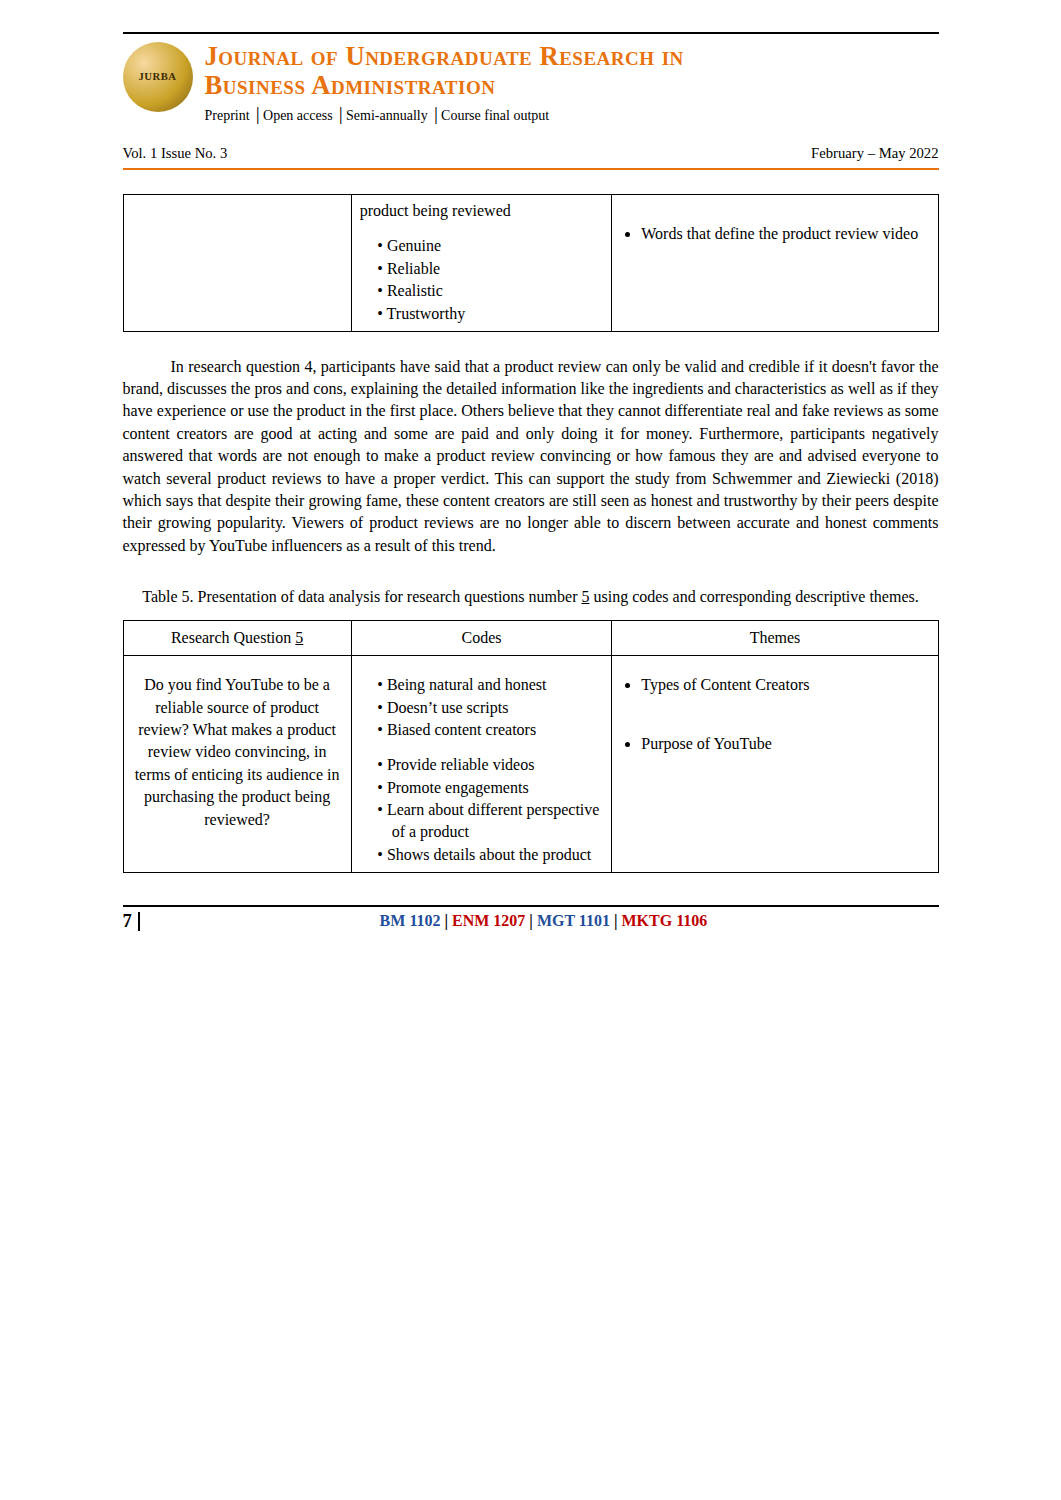Journal of Undergraduate Research in
Business Administration
Preprint │Open access │Semi-annually │Course final output
Vol. 1 Issue No. 3 February – May 2022
| | product being reviewed Genuine Reliable Realistic Trustworthy | Words that define the product review video |
In research question 4, participants have said that a product review can only be valid and credible if it doesn't favor the brand, discusses the pros and cons, explaining the detailed information like the ingredients and characteristics as well as if they have experience or use the product in the first place. Others believe that they cannot differentiate real and fake reviews as some content creators are good at acting and some are paid and only doing it for money. Furthermore, participants negatively answered that words are not enough to make a product review convincing or how famous they are and advised everyone to watch several product reviews to have a proper verdict. This can support the study from Schwemmer and Ziewiecki (2018) which says that despite their growing fame, these content creators are still seen as honest and trustworthy by their peers despite their growing popularity. Viewers of product reviews are no longer able to discern between accurate and honest comments expressed by YouTube influencers as a result of this trend.
Table 5. Presentation of data analysis for research questions number 5 using codes and corresponding descriptive themes.
| Research Question 5 | Codes | Themes |
| --- | --- | --- |
| Do you find YouTube to be a reliable source of product review? What makes a product review video convincing, in terms of enticing its audience in purchasing the product being reviewed? | Being natural and honest Doesn’t use scripts Biased content creators Provide reliable videos Promote engagements Learn about different perspective of a product Shows details about the product | Types of Content Creators Purpose of YouTube |
7 BM 1102 | ENM 1207 | MGT 1101 | MKTG 1106